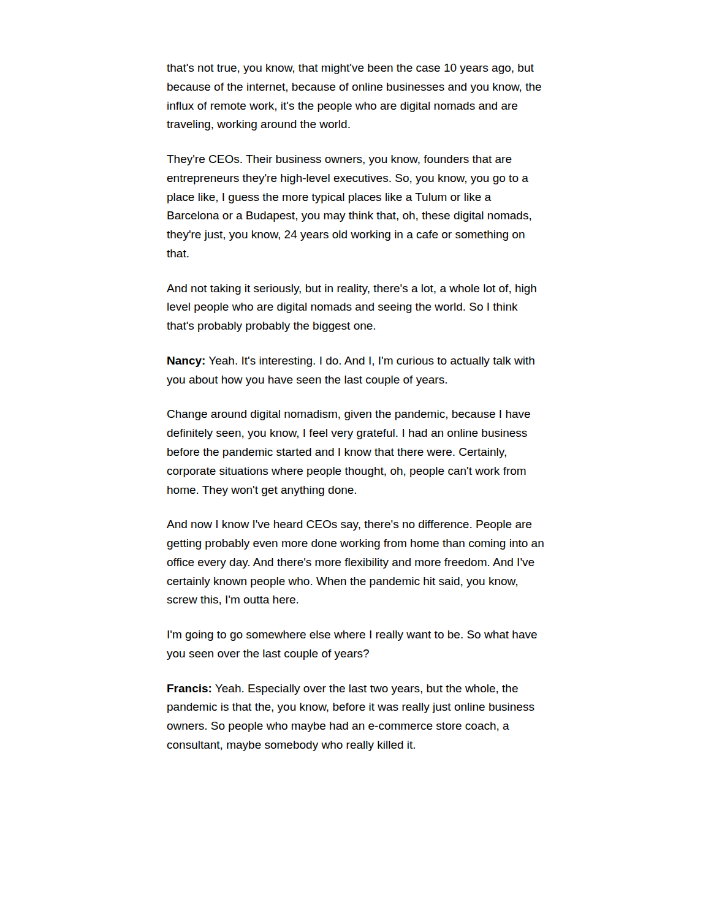that's not true, you know, that might've been the case 10 years ago, but because of the internet, because of online businesses and you know, the influx of remote work, it's the people who are digital nomads and are traveling, working around the world.
They're CEOs. Their business owners, you know, founders that are entrepreneurs they're high-level executives. So, you know, you go to a place like, I guess the more typical places like a Tulum or like a Barcelona or a Budapest, you may think that, oh, these digital nomads, they're just, you know, 24 years old working in a cafe or something on that.
And not taking it seriously, but in reality, there's a lot, a whole lot of, high level people who are digital nomads and seeing the world. So I think that's probably probably the biggest one.
Nancy: Yeah. It's interesting. I do. And I, I'm curious to actually talk with you about how you have seen the last couple of years.
Change around digital nomadism, given the pandemic, because I have definitely seen, you know, I feel very grateful. I had an online business before the pandemic started and I know that there were. Certainly, corporate situations where people thought, oh, people can't work from home. They won't get anything done.
And now I know I've heard CEOs say, there's no difference. People are getting probably even more done working from home than coming into an office every day. And there's more flexibility and more freedom. And I've certainly known people who. When the pandemic hit said, you know, screw this, I'm outta here.
I'm going to go somewhere else where I really want to be. So what have you seen over the last couple of years?
Francis: Yeah. Especially over the last two years, but the whole, the pandemic is that the, you know, before it was really just online business owners. So people who maybe had an e-commerce store coach, a consultant, maybe somebody who really killed it.